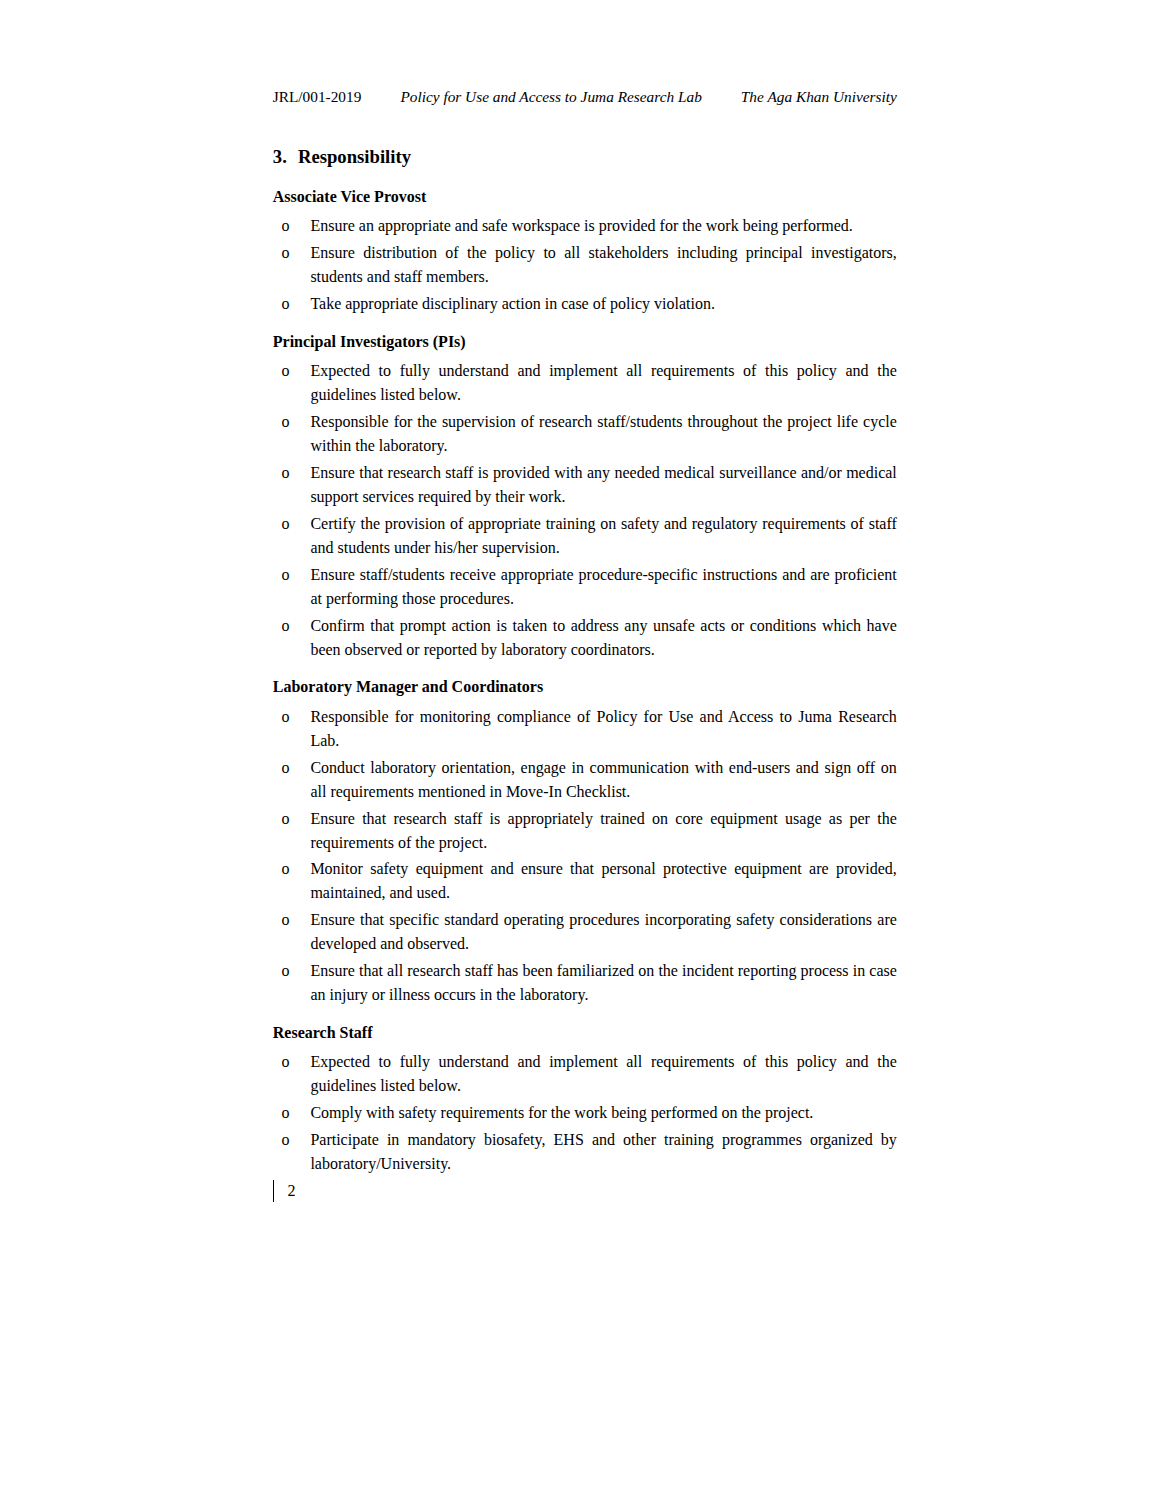JRL/001-2019 Policy for Use and Access to Juma Research Lab The Aga Khan University
3. Responsibility
Associate Vice Provost
Ensure an appropriate and safe workspace is provided for the work being performed.
Ensure distribution of the policy to all stakeholders including principal investigators, students and staff members.
Take appropriate disciplinary action in case of policy violation.
Principal Investigators (PIs)
Expected to fully understand and implement all requirements of this policy and the guidelines listed below.
Responsible for the supervision of research staff/students throughout the project life cycle within the laboratory.
Ensure that research staff is provided with any needed medical surveillance and/or medical support services required by their work.
Certify the provision of appropriate training on safety and regulatory requirements of staff and students under his/her supervision.
Ensure staff/students receive appropriate procedure-specific instructions and are proficient at performing those procedures.
Confirm that prompt action is taken to address any unsafe acts or conditions which have been observed or reported by laboratory coordinators.
Laboratory Manager and Coordinators
Responsible for monitoring compliance of Policy for Use and Access to Juma Research Lab.
Conduct laboratory orientation, engage in communication with end-users and sign off on all requirements mentioned in Move-In Checklist.
Ensure that research staff is appropriately trained on core equipment usage as per the requirements of the project.
Monitor safety equipment and ensure that personal protective equipment are provided, maintained, and used.
Ensure that specific standard operating procedures incorporating safety considerations are developed and observed.
Ensure that all research staff has been familiarized on the incident reporting process in case an injury or illness occurs in the laboratory.
Research Staff
Expected to fully understand and implement all requirements of this policy and the guidelines listed below.
Comply with safety requirements for the work being performed on the project.
Participate in mandatory biosafety, EHS and other training programmes organized by laboratory/University.
2